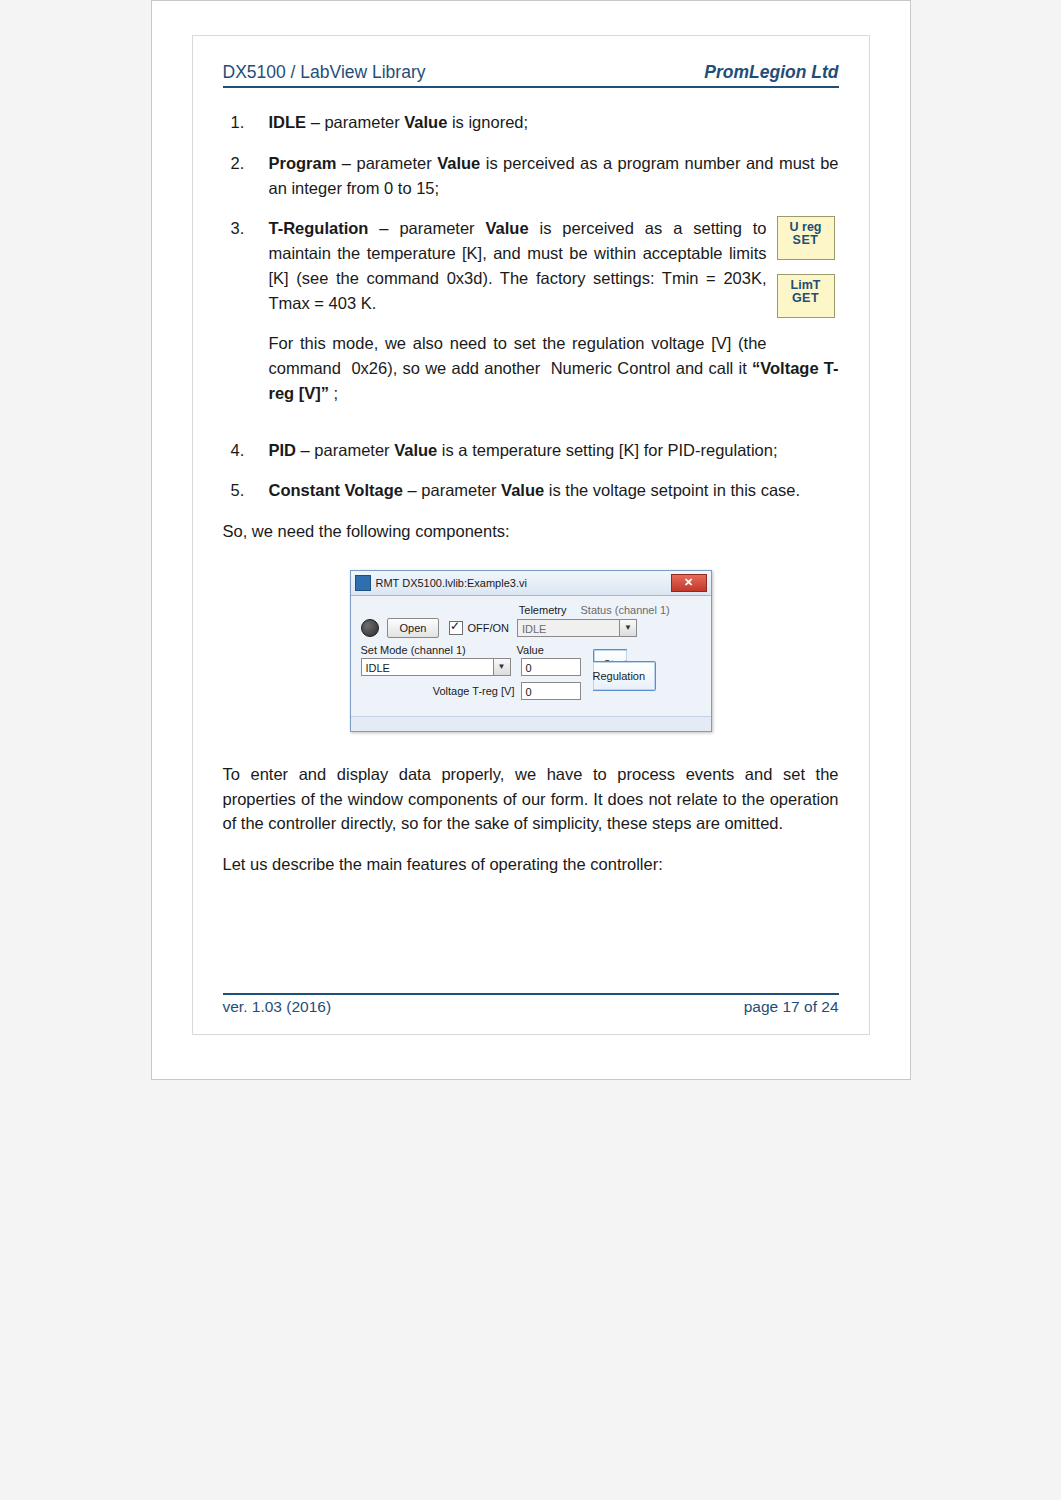DX5100 / LabView Library
PromLegion Ltd
IDLE – parameter Value is ignored;
Program – parameter Value is perceived as a program number and must be an integer from 0 to 15;
U reg SET
LimT GET
T-Regulation – parameter Value is perceived as a setting to maintain the temperature [K], and must be within acceptable limits [K] (see the command 0x3d). The factory settings: Tmin = 203K, Tmax = 403 K.
For this mode, we also need to set the regulation voltage [V] (the command 0x26), so we add another Numeric Control and call it “Voltage T-reg [V]” ;
PID – parameter Value is a temperature setting [K] for PID-regulation;
Constant Voltage – parameter Value is the voltage setpoint in this case.
So, we need the following components:
RMT DX5100.lvlib:Example3.vi
✕
Telemetry Status (channel 1)
Open OFF/ON IDLE▼
Set Mode (channel 1) Value
IDLE▼ 0
Voltage T-reg [V] 0
Start
Regulation
To enter and display data properly, we have to process events and set the properties of the window components of our form. It does not relate to the operation of the controller directly, so for the sake of simplicity, these steps are omitted.
Let us describe the main features of operating the controller:
ver. 1.03 (2016)
page 17 of 24